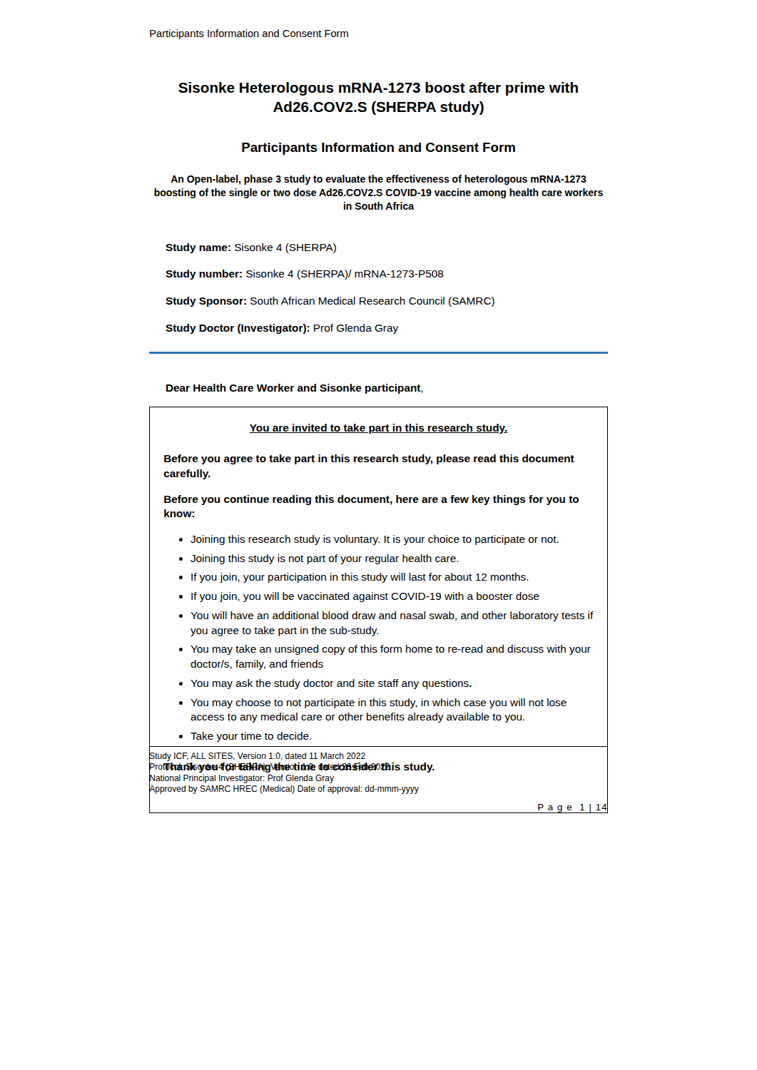Participants Information and Consent Form
Sisonke Heterologous mRNA-1273 boost after prime with Ad26.COV2.S (SHERPA study)
Participants Information and Consent Form
An Open-label, phase 3 study to evaluate the effectiveness of heterologous mRNA-1273 boosting of the single or two dose Ad26.COV2.S COVID-19 vaccine among health care workers in South Africa
Study name: Sisonke 4 (SHERPA)
Study number: Sisonke 4 (SHERPA)/ mRNA-1273-P508
Study Sponsor: South African Medical Research Council (SAMRC)
Study Doctor (Investigator): Prof Glenda Gray
Dear Health Care Worker and Sisonke participant,
You are invited to take part in this research study.
Before you agree to take part in this research study, please read this document carefully.
Before you continue reading this document, here are a few key things for you to know:
Joining this research study is voluntary. It is your choice to participate or not.
Joining this study is not part of your regular health care.
If you join, your participation in this study will last for about 12 months.
If you join, you will be vaccinated against COVID-19 with a booster dose
You will have an additional blood draw and nasal swab, and other laboratory tests if you agree to take part in the sub-study.
You may take an unsigned copy of this form home to re-read and discuss with your doctor/s, family, and friends
You may ask the study doctor and site staff any questions.
You may choose to not participate in this study, in which case you will not lose access to any medical care or other benefits already available to you.
Take your time to decide.
Thank you for taking the time to consider this study.
Study ICF, ALL SITES, Version 1.0, dated 11 March 2022
Protocol: Sisonke 4 (SHERPA), Version 1.0, dated 28 Feb 2022
National Principal Investigator: Prof Glenda Gray
Approved by SAMRC HREC (Medical) Date of approval: dd-mmm-yyyy
P a g e 1 | 14